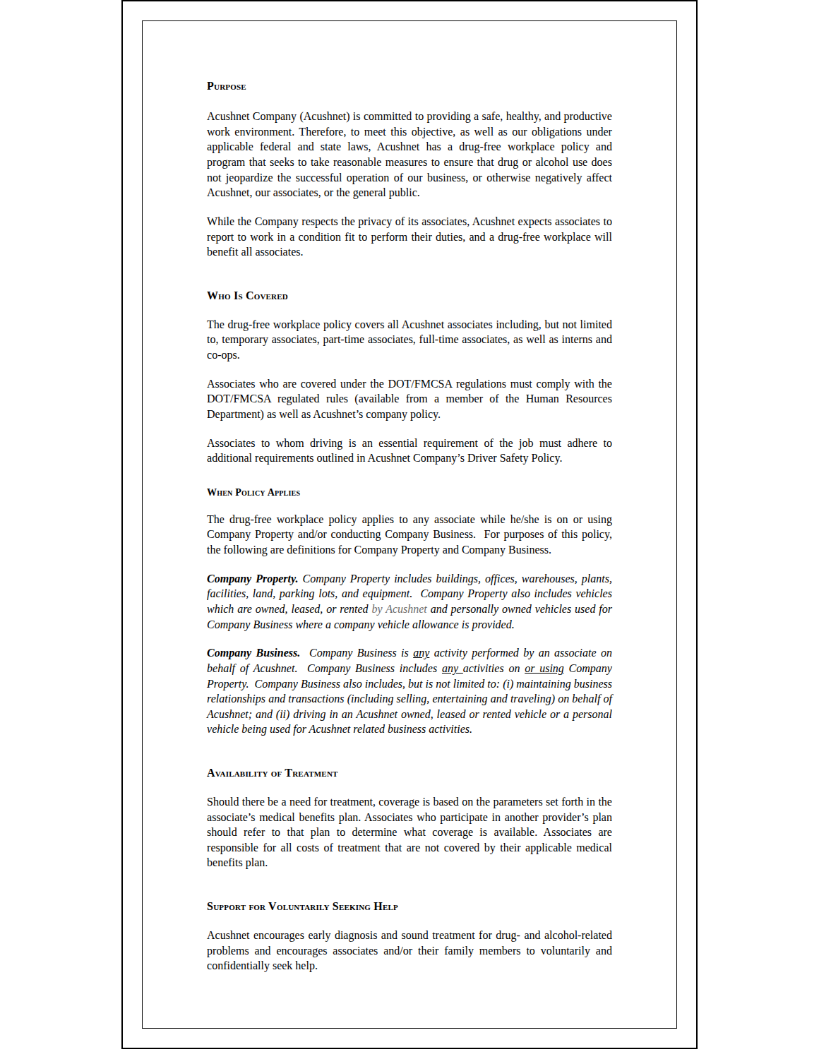Purpose
Acushnet Company (Acushnet) is committed to providing a safe, healthy, and productive work environment. Therefore, to meet this objective, as well as our obligations under applicable federal and state laws, Acushnet has a drug-free workplace policy and program that seeks to take reasonable measures to ensure that drug or alcohol use does not jeopardize the successful operation of our business, or otherwise negatively affect Acushnet, our associates, or the general public.
While the Company respects the privacy of its associates, Acushnet expects associates to report to work in a condition fit to perform their duties, and a drug-free workplace will benefit all associates.
Who Is Covered
The drug-free workplace policy covers all Acushnet associates including, but not limited to, temporary associates, part-time associates, full-time associates, as well as interns and co-ops.
Associates who are covered under the DOT/FMCSA regulations must comply with the DOT/FMCSA regulated rules (available from a member of the Human Resources Department) as well as Acushnet’s company policy.
Associates to whom driving is an essential requirement of the job must adhere to additional requirements outlined in Acushnet Company’s Driver Safety Policy.
When Policy Applies
The drug-free workplace policy applies to any associate while he/she is on or using Company Property and/or conducting Company Business. For purposes of this policy, the following are definitions for Company Property and Company Business.
Company Property. Company Property includes buildings, offices, warehouses, plants, facilities, land, parking lots, and equipment. Company Property also includes vehicles which are owned, leased, or rented by Acushnet and personally owned vehicles used for Company Business where a company vehicle allowance is provided.
Company Business. Company Business is any activity performed by an associate on behalf of Acushnet. Company Business includes any activities on or using Company Property. Company Business also includes, but is not limited to: (i) maintaining business relationships and transactions (including selling, entertaining and traveling) on behalf of Acushnet; and (ii) driving in an Acushnet owned, leased or rented vehicle or a personal vehicle being used for Acushnet related business activities.
Availability of Treatment
Should there be a need for treatment, coverage is based on the parameters set forth in the associate’s medical benefits plan. Associates who participate in another provider’s plan should refer to that plan to determine what coverage is available. Associates are responsible for all costs of treatment that are not covered by their applicable medical benefits plan.
Support for Voluntarily Seeking Help
Acushnet encourages early diagnosis and sound treatment for drug- and alcohol-related problems and encourages associates and/or their family members to voluntarily and confidentially seek help.